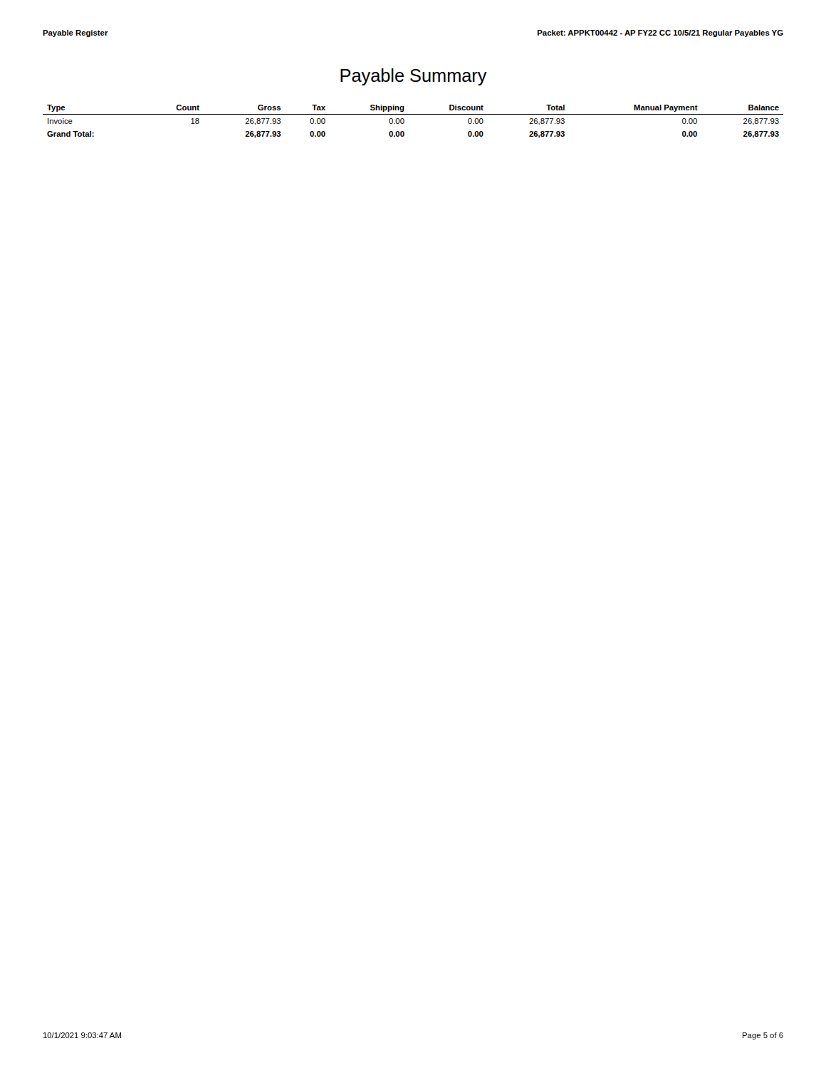Payable Register
Packet: APPKT00442 - AP FY22 CC 10/5/21 Regular Payables YG
Payable Summary
| Type | Count | Gross | Tax | Shipping | Discount | Total | Manual Payment | Balance |
| --- | --- | --- | --- | --- | --- | --- | --- | --- |
| Invoice | 18 | 26,877.93 | 0.00 | 0.00 | 0.00 | 26,877.93 | 0.00 | 26,877.93 |
| Grand Total: | | 26,877.93 | 0.00 | 0.00 | 0.00 | 26,877.93 | 0.00 | 26,877.93 |
10/1/2021 9:03:47 AM
Page 5 of 6